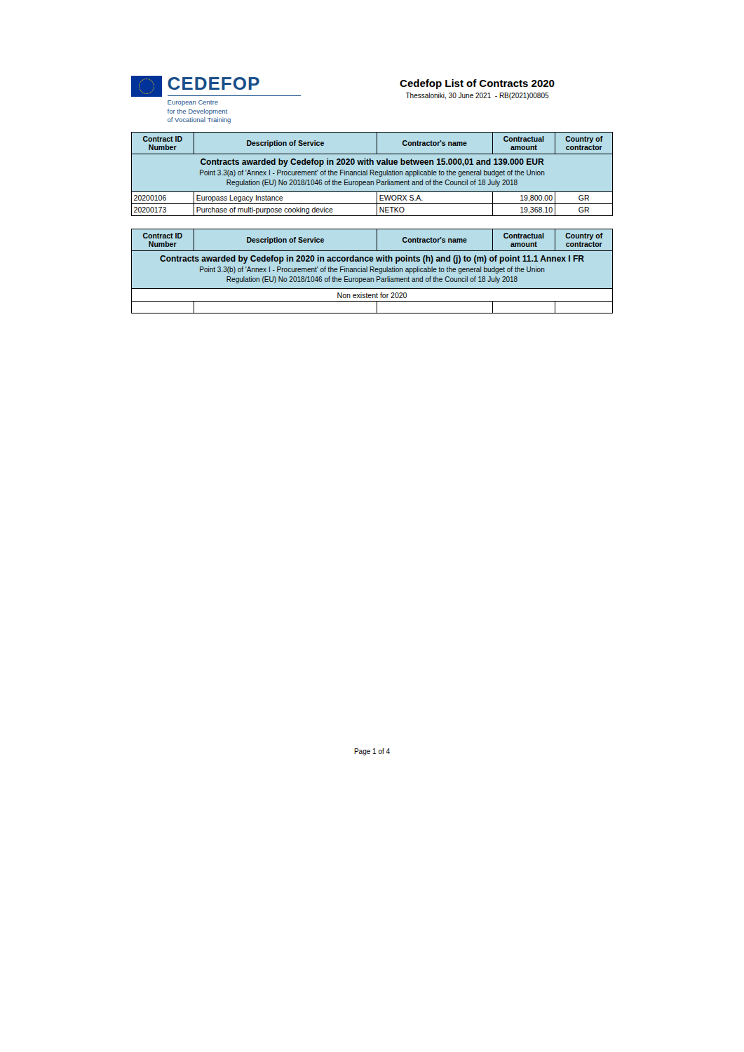CEDEFOP
European Centre
for the Development
of Vocational Training
Cedefop List of Contracts 2020
Thessaloniki, 30 June 2021 - RB(2021)00805
| Contracts awarded by Cedefop in 2020 with value between 15.000,01 and 139.000 EUR Point 3.3(a) of 'Annex I - Procurement' of the Financial Regulation applicable to the general budget of the Union Regulation (EU) No 2018/1046 of the European Parliament and of the Council of 18 July 2018 |
| Contract ID Number | Description of Service | Contractor's name | Contractual amount | Country of contractor |
| 20200106 | Europass Legacy Instance | EWORX S.A. | 19,800.00 | GR |
| 20200173 | Purchase of multi-purpose cooking device | NETKO | 19,368.10 | GR |
| Contracts awarded by Cedefop in 2020 in accordance with points (h) and (j) to (m) of point 11.1 Annex I FR Point 3.3(b) of 'Annex I - Procurement' of the Financial Regulation applicable to the general budget of the Union Regulation (EU) No 2018/1046 of the European Parliament and of the Council of 18 July 2018 |
| Contract ID Number | Description of Service | Contractor's name | Contractual amount | Country of contractor |
| Non existent for 2020 |
Page 1 of 4